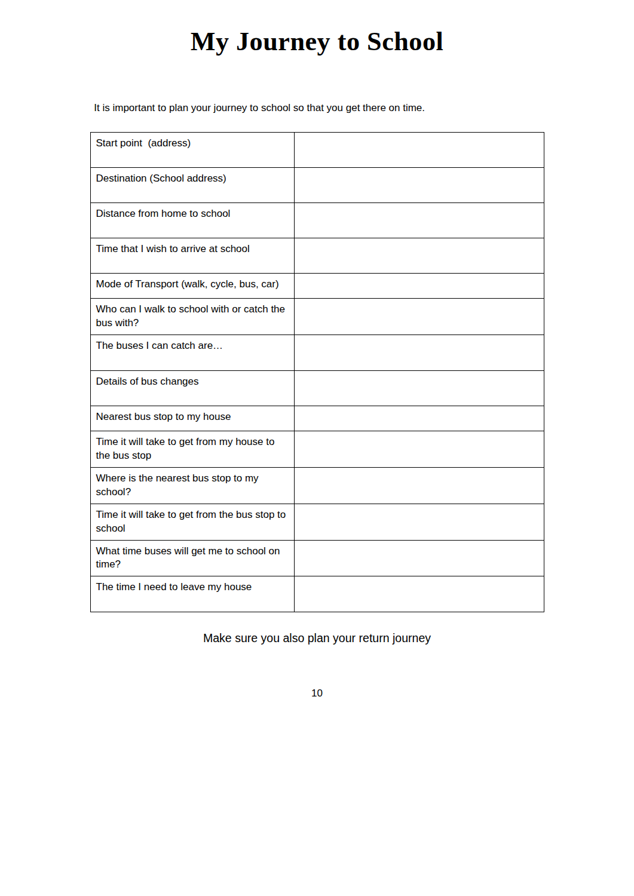My Journey to School
It is important to plan your journey to school so that you get there on time.
| Start point (address) | |
| Destination (School address) | |
| Distance from home to school | |
| Time that I wish to arrive at school | |
| Mode of Transport (walk, cycle, bus, car) | |
| Who can I walk to school with or catch the bus with? | |
| The buses I can catch are… | |
| Details of bus changes | |
| Nearest bus stop to my house | |
| Time it will take to get from my house to the bus stop | |
| Where is the nearest bus stop to my school? | |
| Time it will take to get from the bus stop to school | |
| What time buses will get me to school on time? | |
| The time I need to leave my house | |
Make sure you also plan your return journey
10